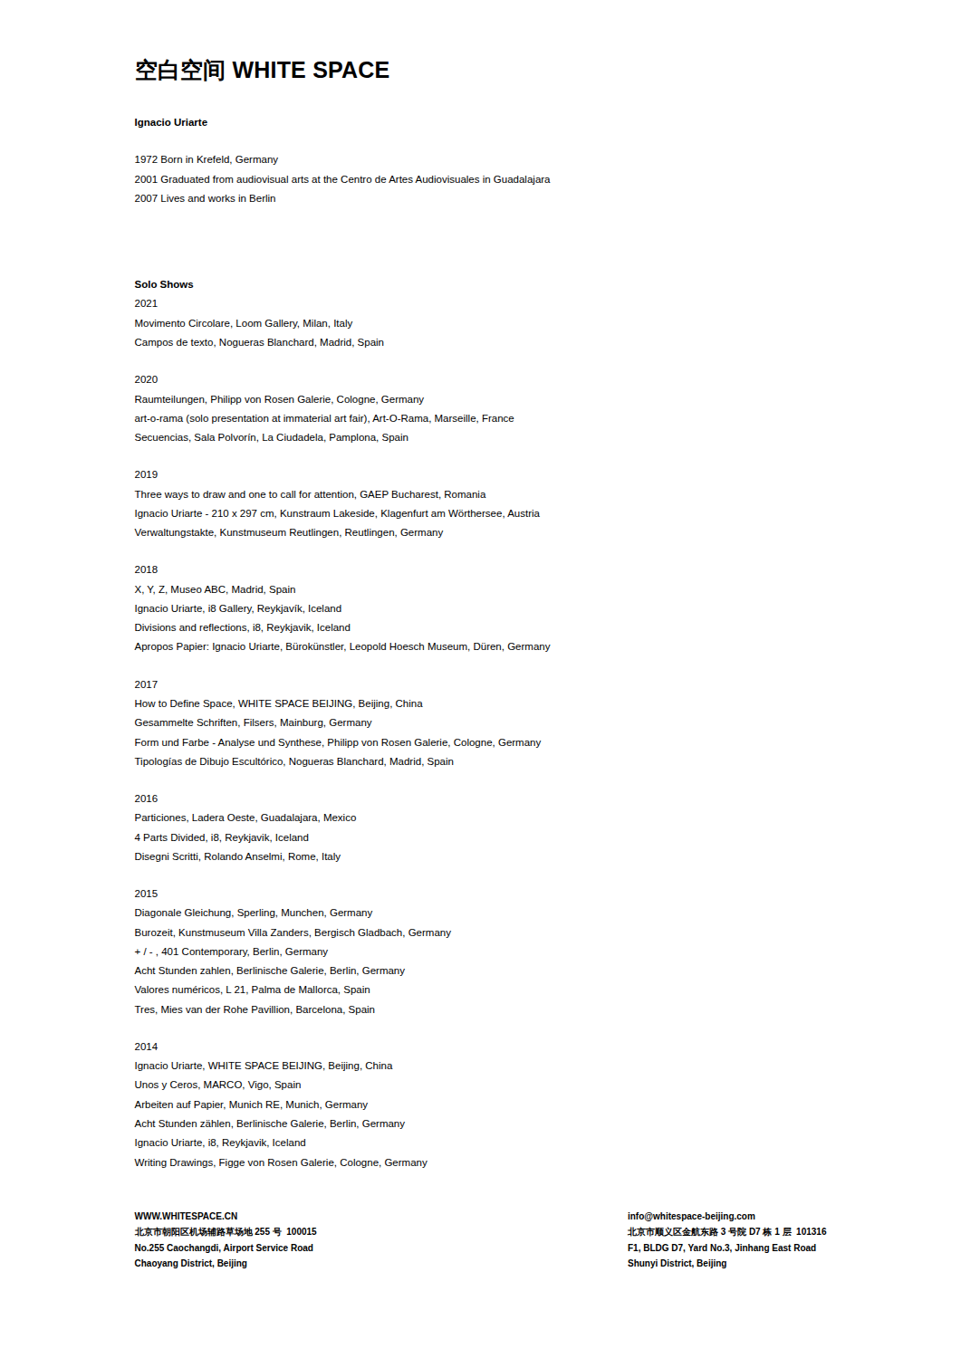空白空间 WHITE SPACE
Ignacio Uriarte
1972 Born in Krefeld, Germany
2001 Graduated from audiovisual arts at the Centro de Artes Audiovisuales in Guadalajara
2007 Lives and works in Berlin
Solo Shows
2021
Movimento Circolare, Loom Gallery, Milan, Italy
Campos de texto, Nogueras Blanchard, Madrid, Spain
2020
Raumteilungen, Philipp von Rosen Galerie, Cologne, Germany
art-o-rama (solo presentation at immaterial art fair), Art-O-Rama, Marseille, France
Secuencias, Sala Polvorín, La Ciudadela, Pamplona, Spain
2019
Three ways to draw and one to call for attention, GAEP Bucharest, Romania
Ignacio Uriarte - 210 x 297 cm, Kunstraum Lakeside, Klagenfurt am Wörthersee, Austria
Verwaltungstakte, Kunstmuseum Reutlingen, Reutlingen, Germany
2018
X, Y, Z, Museo ABC, Madrid, Spain
Ignacio Uriarte, i8 Gallery, Reykjavík, Iceland
Divisions and reflections, i8, Reykjavik, Iceland
Apropos Papier: Ignacio Uriarte, Bürokünstler, Leopold Hoesch Museum, Düren, Germany
2017
How to Define Space, WHITE SPACE BEIJING, Beijing, China
Gesammelte Schriften, Filsers, Mainburg, Germany
Form und Farbe - Analyse und Synthese, Philipp von Rosen Galerie, Cologne, Germany
Tipologías de Dibujo Escultórico, Nogueras Blanchard, Madrid, Spain
2016
Particiones, Ladera Oeste, Guadalajara, Mexico
4 Parts Divided, i8, Reykjavik, Iceland
Disegni Scritti, Rolando Anselmi, Rome, Italy
2015
Diagonale Gleichung, Sperling, Munchen, Germany
Burozeit, Kunstmuseum Villa Zanders, Bergisch Gladbach, Germany
+ / - , 401 Contemporary, Berlin, Germany
Acht Stunden zahlen, Berlinische Galerie, Berlin, Germany
Valores numéricos, L 21, Palma de Mallorca, Spain
Tres, Mies van der Rohe Pavillion, Barcelona, Spain
2014
Ignacio Uriarte, WHITE SPACE BEIJING, Beijing, China
Unos y Ceros, MARCO, Vigo, Spain
Arbeiten auf Papier, Munich RE, Munich, Germany
Acht Stunden zählen, Berlinische Galerie, Berlin, Germany
Ignacio Uriarte, i8, Reykjavik, Iceland
Writing Drawings, Figge von Rosen Galerie, Cologne, Germany
WWW.WHITESPACE.CN
北京市朝阳区机场辅路草场地 255 号 100015
No.255 Caochangdi, Airport Service Road
Chaoyang District, Beijing
info@whitespace-beijing.com
北京市顺义区金航东路 3 号院 D7 栋 1 层 101316
F1, BLDG D7, Yard No.3, Jinhang East Road
Shunyi District, Beijing